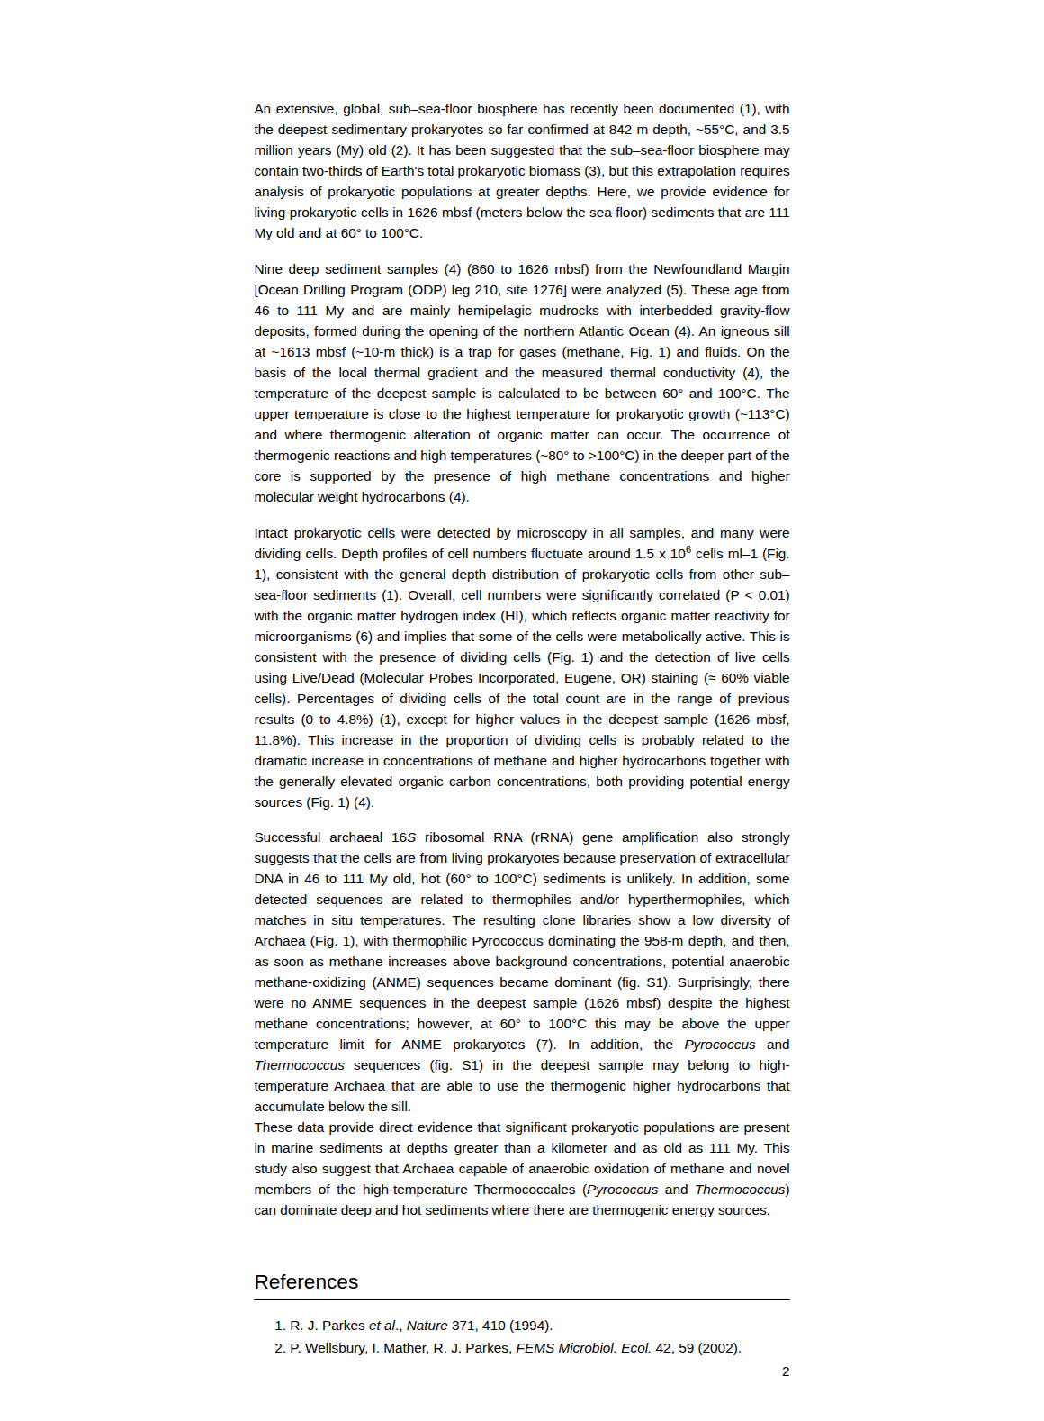An extensive, global, sub–sea-floor biosphere has recently been documented (1), with the deepest sedimentary prokaryotes so far confirmed at 842 m depth, ~55°C, and 3.5 million years (My) old (2). It has been suggested that the sub–sea-floor biosphere may contain two-thirds of Earth's total prokaryotic biomass (3), but this extrapolation requires analysis of prokaryotic populations at greater depths. Here, we provide evidence for living prokaryotic cells in 1626 mbsf (meters below the sea floor) sediments that are 111 My old and at 60° to 100°C.
Nine deep sediment samples (4) (860 to 1626 mbsf) from the Newfoundland Margin [Ocean Drilling Program (ODP) leg 210, site 1276] were analyzed (5). These age from 46 to 111 My and are mainly hemipelagic mudrocks with interbedded gravity-flow deposits, formed during the opening of the northern Atlantic Ocean (4). An igneous sill at ~1613 mbsf (~10-m thick) is a trap for gases (methane, Fig. 1) and fluids. On the basis of the local thermal gradient and the measured thermal conductivity (4), the temperature of the deepest sample is calculated to be between 60° and 100°C. The upper temperature is close to the highest temperature for prokaryotic growth (~113°C) and where thermogenic alteration of organic matter can occur. The occurrence of thermogenic reactions and high temperatures (~80° to >100°C) in the deeper part of the core is supported by the presence of high methane concentrations and higher molecular weight hydrocarbons (4).
Intact prokaryotic cells were detected by microscopy in all samples, and many were dividing cells. Depth profiles of cell numbers fluctuate around 1.5 x 106 cells ml–1 (Fig. 1), consistent with the general depth distribution of prokaryotic cells from other sub–sea-floor sediments (1). Overall, cell numbers were significantly correlated (P < 0.01) with the organic matter hydrogen index (HI), which reflects organic matter reactivity for microorganisms (6) and implies that some of the cells were metabolically active. This is consistent with the presence of dividing cells (Fig. 1) and the detection of live cells using Live/Dead (Molecular Probes Incorporated, Eugene, OR) staining (≈ 60% viable cells). Percentages of dividing cells of the total count are in the range of previous results (0 to 4.8%) (1), except for higher values in the deepest sample (1626 mbsf, 11.8%). This increase in the proportion of dividing cells is probably related to the dramatic increase in concentrations of methane and higher hydrocarbons together with the generally elevated organic carbon concentrations, both providing potential energy sources (Fig. 1) (4).
Successful archaeal 16S ribosomal RNA (rRNA) gene amplification also strongly suggests that the cells are from living prokaryotes because preservation of extracellular DNA in 46 to 111 My old, hot (60° to 100°C) sediments is unlikely. In addition, some detected sequences are related to thermophiles and/or hyperthermophiles, which matches in situ temperatures. The resulting clone libraries show a low diversity of Archaea (Fig. 1), with thermophilic Pyrococcus dominating the 958-m depth, and then, as soon as methane increases above background concentrations, potential anaerobic methane-oxidizing (ANME) sequences became dominant (fig. S1). Surprisingly, there were no ANME sequences in the deepest sample (1626 mbsf) despite the highest methane concentrations; however, at 60° to 100°C this may be above the upper temperature limit for ANME prokaryotes (7). In addition, the Pyrococcus and Thermococcus sequences (fig. S1) in the deepest sample may belong to high-temperature Archaea that are able to use the thermogenic higher hydrocarbons that accumulate below the sill.
These data provide direct evidence that significant prokaryotic populations are present in marine sediments at depths greater than a kilometer and as old as 111 My. This study also suggest that Archaea capable of anaerobic oxidation of methane and novel members of the high-temperature Thermococcales (Pyrococcus and Thermococcus) can dominate deep and hot sediments where there are thermogenic energy sources.
References
R. J. Parkes et al., Nature 371, 410 (1994).
P. Wellsbury, I. Mather, R. J. Parkes, FEMS Microbiol. Ecol. 42, 59 (2002).
2